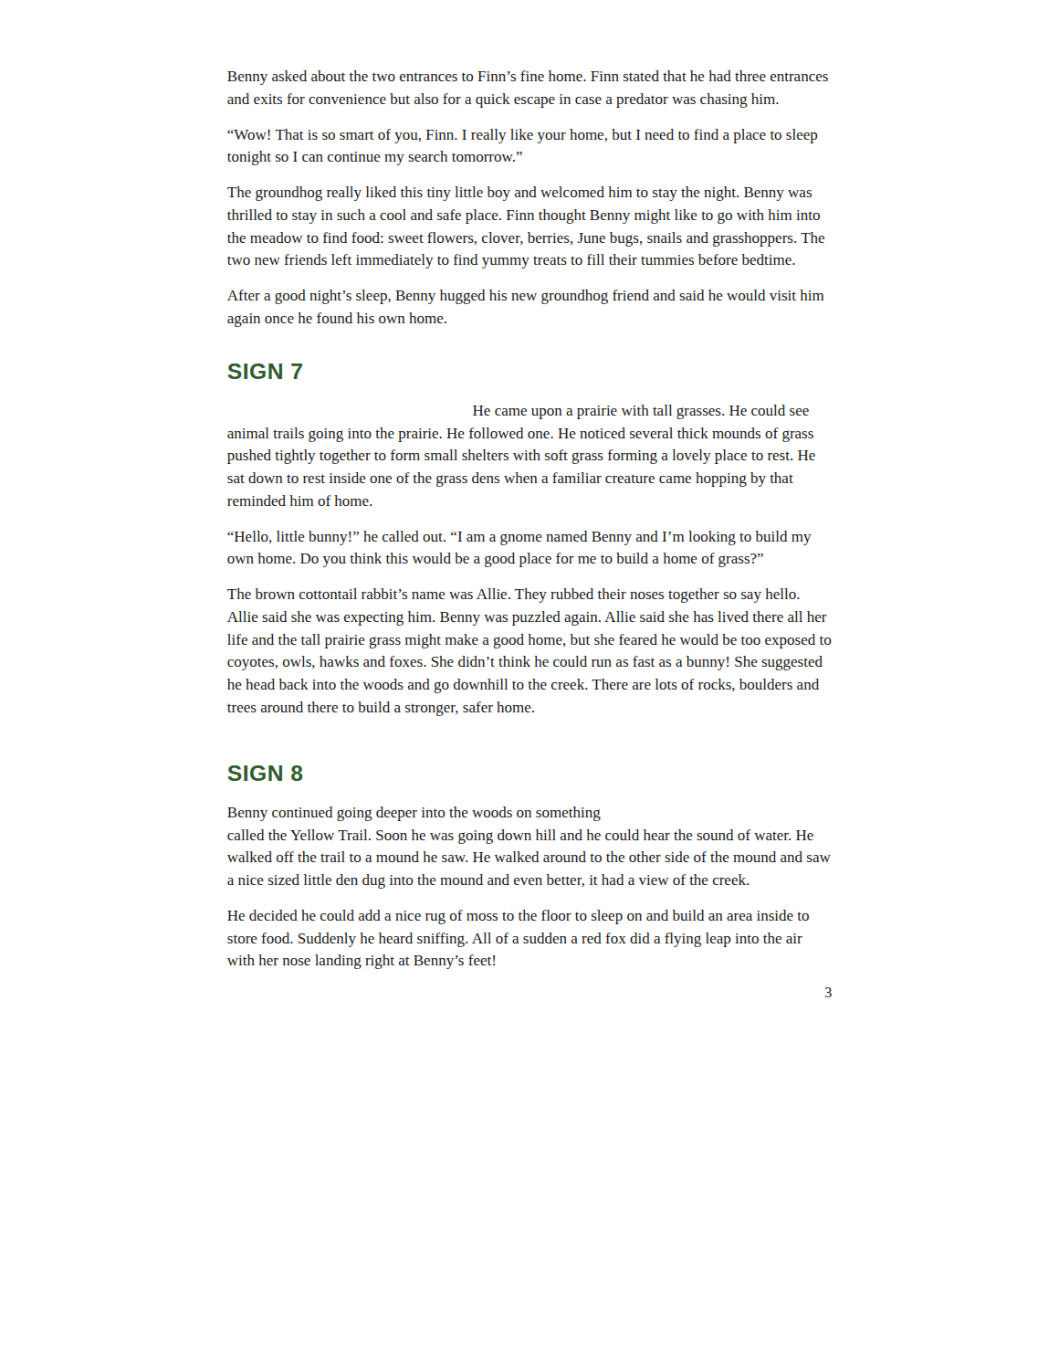Benny asked about the two entrances to Finn’s fine home. Finn stated that he had three entrances and exits for convenience but also for a quick escape in case a predator was chasing him.
“Wow! That is so smart of you, Finn. I really like your home, but I need to find a place to sleep tonight so I can continue my search tomorrow.”
The groundhog really liked this tiny little boy and welcomed him to stay the night. Benny was thrilled to stay in such a cool and safe place. Finn thought Benny might like to go with him into the meadow to find food: sweet flowers, clover, berries, June bugs, snails and grasshoppers. The two new friends left immediately to find yummy treats to fill their tummies before bedtime.
After a good night’s sleep, Benny hugged his new groundhog friend and said he would visit him again once he found his own home.
Sign 7
He came upon a prairie with tall grasses. He could see animal trails going into the prairie. He followed one. He noticed several thick mounds of grass pushed tightly together to form small shelters with soft grass forming a lovely place to rest. He sat down to rest inside one of the grass dens when a familiar creature came hopping by that reminded him of home.
“Hello, little bunny!” he called out. “I am a gnome named Benny and I’m looking to build my own home. Do you think this would be a good place for me to build a home of grass?”
The brown cottontail rabbit’s name was Allie. They rubbed their noses together so say hello. Allie said she was expecting him. Benny was puzzled again. Allie said she has lived there all her life and the tall prairie grass might make a good home, but she feared he would be too exposed to coyotes, owls, hawks and foxes. She didn’t think he could run as fast as a bunny! She suggested he head back into the woods and go downhill to the creek. There are lots of rocks, boulders and trees around there to build a stronger, safer home.
Sign 8
Benny continued going deeper into the woods on something called the Yellow Trail. Soon he was going down hill and he could hear the sound of water. He walked off the trail to a mound he saw. He walked around to the other side of the mound and saw a nice sized little den dug into the mound and even better, it had a view of the creek.
He decided he could add a nice rug of moss to the floor to sleep on and build an area inside to store food. Suddenly he heard sniffing. All of a sudden a red fox did a flying leap into the air with her nose landing right at Benny’s feet!
3